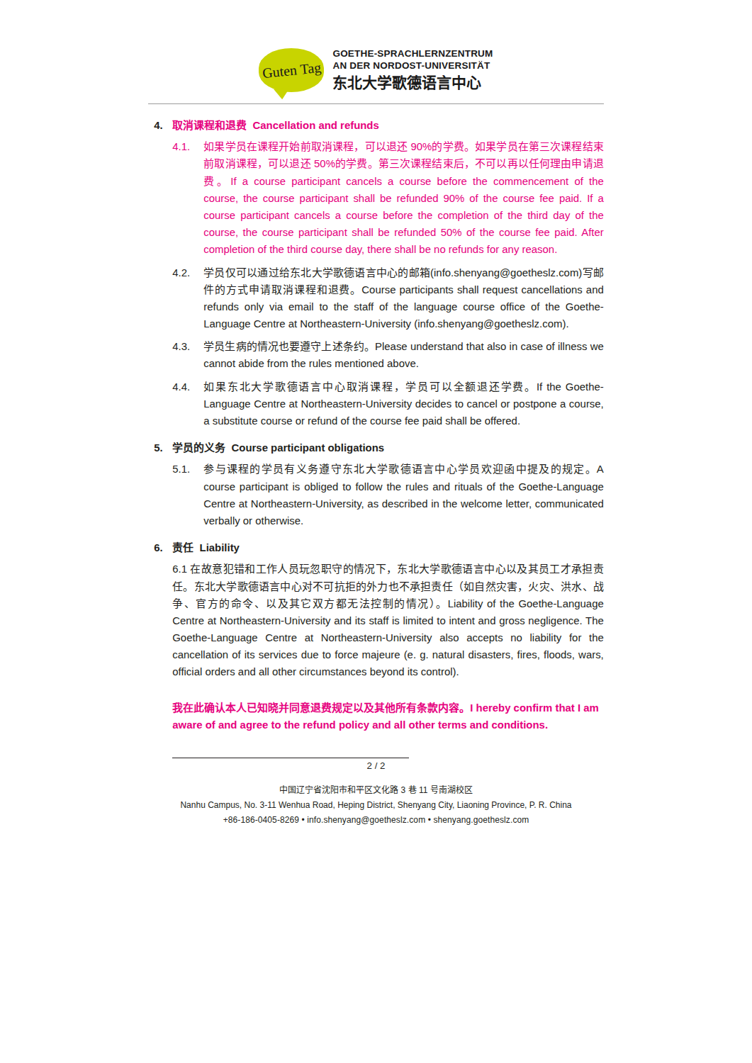Guten Tag
GOETHE-SPRACHLERNZENTRUM
AN DER NORDOST-UNIVERSITÄT
东北大学歌德语言中心
取消课程和退费 Cancellation and refunds
如果学员在课程开始前取消课程，可以退还 90%的学费。如果学员在第三次课程结束前取消课程，可以退还 50%的学费。第三次课程结束后，不可以再以任何理由申请退费。If a course participant cancels a course before the commencement of the course, the course participant shall be refunded 90% of the course fee paid. If a course participant cancels a course before the completion of the third day of the course, the course participant shall be refunded 50% of the course fee paid. After completion of the third course day, there shall be no refunds for any reason.
学员仅可以通过给东北大学歌德语言中心的邮箱(info.shenyang@goetheslz.com)写邮件的方式申请取消课程和退费。Course participants shall request cancellations and refunds only via email to the staff of the language course office of the Goethe-Language Centre at Northeastern-University (info.shenyang@goetheslz.com).
学员生病的情况也要遵守上述条约。Please understand that also in case of illness we cannot abide from the rules mentioned above.
如果东北大学歌德语言中心取消课程，学员可以全额退还学费。If the Goethe-Language Centre at Northeastern-University decides to cancel or postpone a course, a substitute course or refund of the course fee paid shall be offered.
学员的义务 Course participant obligations
参与课程的学员有义务遵守东北大学歌德语言中心学员欢迎函中提及的规定。A course participant is obliged to follow the rules and rituals of the Goethe-Language Centre at Northeastern-University, as described in the welcome letter, communicated verbally or otherwise.
责任 Liability
6.1 在故意犯错和工作人员玩忽职守的情况下，东北大学歌德语言中心以及其员工才承担责任。东北大学歌德语言中心对不可抗拒的外力也不承担责任（如自然灾害，火灾、洪水、战争、官方的命令、以及其它双方都无法控制的情况）。Liability of the Goethe-Language Centre at Northeastern-University and its staff is limited to intent and gross negligence. The Goethe-Language Centre at Northeastern-University also accepts no liability for the cancellation of its services due to force majeure (e. g. natural disasters, fires, floods, wars, official orders and all other circumstances beyond its control).
我在此确认本人已知晓并同意退费规定以及其他所有条款内容。I hereby confirm that I am aware of and agree to the refund policy and all other terms and conditions.
2 / 2
中国辽宁省沈阳市和平区文化路 3 巷 11 号南湖校区
Nanhu Campus, No. 3-11 Wenhua Road, Heping District, Shenyang City, Liaoning Province, P. R. China
+86-186-0405-8269 • info.shenyang@goetheslz.com • shenyang.goetheslz.com